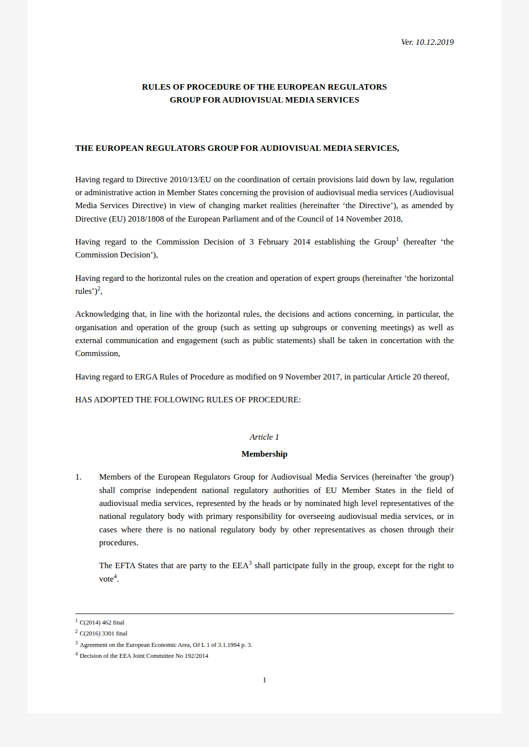Ver. 10.12.2019
Rules of Procedure of the European Regulators
Group for Audiovisual Media Services
The European Regulators Group for Audiovisual Media Services,
Having regard to Directive 2010/13/EU on the coordination of certain provisions laid down by law, regulation or administrative action in Member States concerning the provision of audiovisual media services (Audiovisual Media Services Directive) in view of changing market realities (hereinafter ‘the Directive’), as amended by Directive (EU) 2018/1808 of the European Parliament and of the Council of 14 November 2018,
Having regard to the Commission Decision of 3 February 2014 establishing the Group1 (hereafter ‘the Commission Decision’),
Having regard to the horizontal rules on the creation and operation of expert groups (hereinafter ‘the horizontal rules’)2,
Acknowledging that, in line with the horizontal rules, the decisions and actions concerning, in particular, the organisation and operation of the group (such as setting up subgroups or convening meetings) as well as external communication and engagement (such as public statements) shall be taken in concertation with the Commission,
Having regard to ERGA Rules of Procedure as modified on 9 November 2017, in particular Article 20 thereof,
HAS ADOPTED THE FOLLOWING RULES OF PROCEDURE:
Article 1
Membership
Members of the European Regulators Group for Audiovisual Media Services (hereinafter 'the group') shall comprise independent national regulatory authorities of EU Member States in the field of audiovisual media services, represented by the heads or by nominated high level representatives of the national regulatory body with primary responsibility for overseeing audiovisual media services, or in cases where there is no national regulatory body by other representatives as chosen through their procedures.
The EFTA States that are party to the EEA3 shall participate fully in the group, except for the right to vote4.
1 C(2014) 462 final
2 C(2016) 3301 final
3 Agreement on the European Economic Area, OJ L 1 of 3.1.1994 p. 3.
4 Decision of the EEA Joint Committee No 192/2014
1